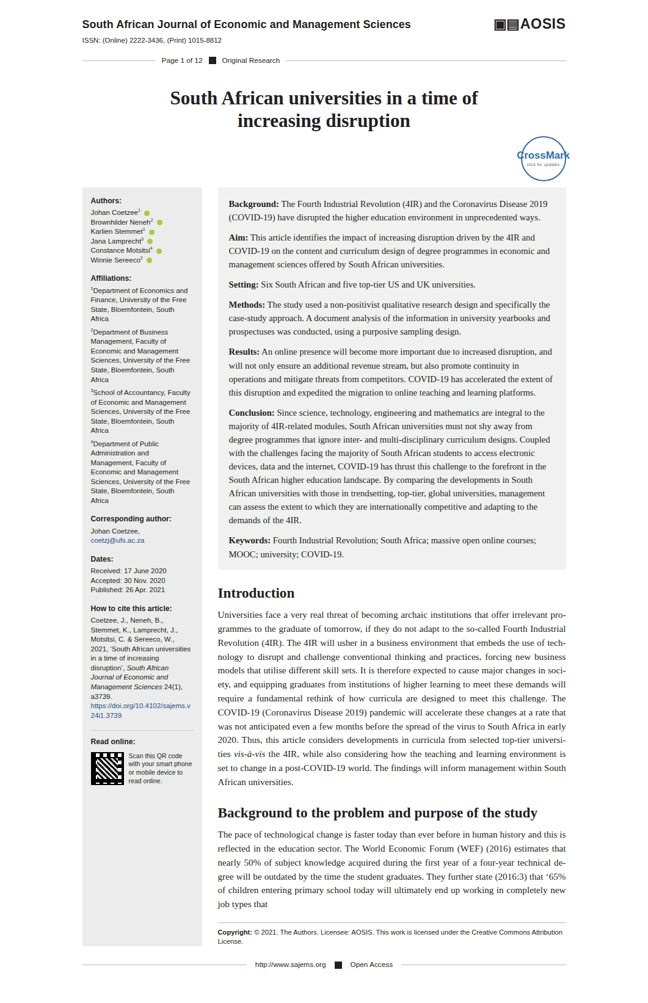South African Journal of Economic and Management Sciences
ISSN: (Online) 2222-3436, (Print) 1015-8812
▣▤AOSIS
Page 1 of 12 Original Research
South African universities in a time of
increasing disruption
CrossMark click for updates
Authors:
Johan Coetzee1
Brownhilder Neneh2
Karlien Stemmet1
Jana Lamprecht3
Constance Motsitsi4
Winnie Sereeco2
Affiliations:
1Department of Economics and Finance, University of the Free State, Bloemfontein, South Africa
2Department of Business Management, Faculty of Economic and Management Sciences, University of the Free State, Bloemfontein, South Africa
3School of Accountancy, Faculty of Economic and Management Sciences, University of the Free State, Bloemfontein, South Africa
4Department of Public Administration and Management, Faculty of Economic and Management Sciences, University of the Free State, Bloemfontein, South Africa
Corresponding author:
Johan Coetzee,
coetzj@ufs.ac.za
Dates:
Received: 17 June 2020
Accepted: 30 Nov. 2020
Published: 26 Apr. 2021
How to cite this article:
Coetzee, J., Neneh, B., Stemmet, K., Lamprecht, J., Motsitsi, C. & Sereeco, W., 2021, ‘South African universities in a time of increasing disruption’, South African Journal of Economic and Management Sciences 24(1), a3739. https://doi.org/10.4102/sajems.v24i1.3739
Read online:
Scan this QR code with your smart phone or mobile device to read online.
Background: The Fourth Industrial Revolution (4IR) and the Coronavirus Disease 2019 (COVID-19) have disrupted the higher education environment in unprecedented ways.
Aim: This article identifies the impact of increasing disruption driven by the 4IR and COVID-19 on the content and curriculum design of degree programmes in economic and management sciences offered by South African universities.
Setting: Six South African and five top-tier US and UK universities.
Methods: The study used a non-positivist qualitative research design and specifically the case-study approach. A document analysis of the information in university yearbooks and prospectuses was conducted, using a purposive sampling design.
Results: An online presence will become more important due to increased disruption, and will not only ensure an additional revenue stream, but also promote continuity in operations and mitigate threats from competitors. COVID-19 has accelerated the extent of this disruption and expedited the migration to online teaching and learning platforms.
Conclusion: Since science, technology, engineering and mathematics are integral to the majority of 4IR-related modules, South African universities must not shy away from degree programmes that ignore inter- and multi-disciplinary curriculum designs. Coupled with the challenges facing the majority of South African students to access electronic devices, data and the internet, COVID-19 has thrust this challenge to the forefront in the South African higher education landscape. By comparing the developments in South African universities with those in trendsetting, top-tier, global universities, management can assess the extent to which they are internationally competitive and adapting to the demands of the 4IR.
Keywords: Fourth Industrial Revolution; South Africa; massive open online courses; MOOC; university; COVID-19.
Introduction
Universities face a very real threat of becoming archaic institutions that offer irrelevant programmes to the graduate of tomorrow, if they do not adapt to the so-called Fourth Industrial Revolution (4IR). The 4IR will usher in a business environment that embeds the use of technology to disrupt and challenge conventional thinking and practices, forcing new business models that utilise different skill sets. It is therefore expected to cause major changes in society, and equipping graduates from institutions of higher learning to meet these demands will require a fundamental rethink of how curricula are designed to meet this challenge. The COVID-19 (Coronavirus Disease 2019) pandemic will accelerate these changes at a rate that was not anticipated even a few months before the spread of the virus to South Africa in early 2020. Thus, this article considers developments in curricula from selected top-tier universities vis-à-vis the 4IR, while also considering how the teaching and learning environment is set to change in a post-COVID-19 world. The findings will inform management within South African universities.
Background to the problem and purpose of the study
The pace of technological change is faster today than ever before in human history and this is reflected in the education sector. The World Economic Forum (WEF) (2016) estimates that nearly 50% of subject knowledge acquired during the first year of a four-year technical degree will be outdated by the time the student graduates. They further state (2016:3) that ‘65% of children entering primary school today will ultimately end up working in completely new job types that
Copyright: © 2021. The Authors. Licensee: AOSIS. This work is licensed under the Creative Commons Attribution License.
http://www.sajems.org Open Access